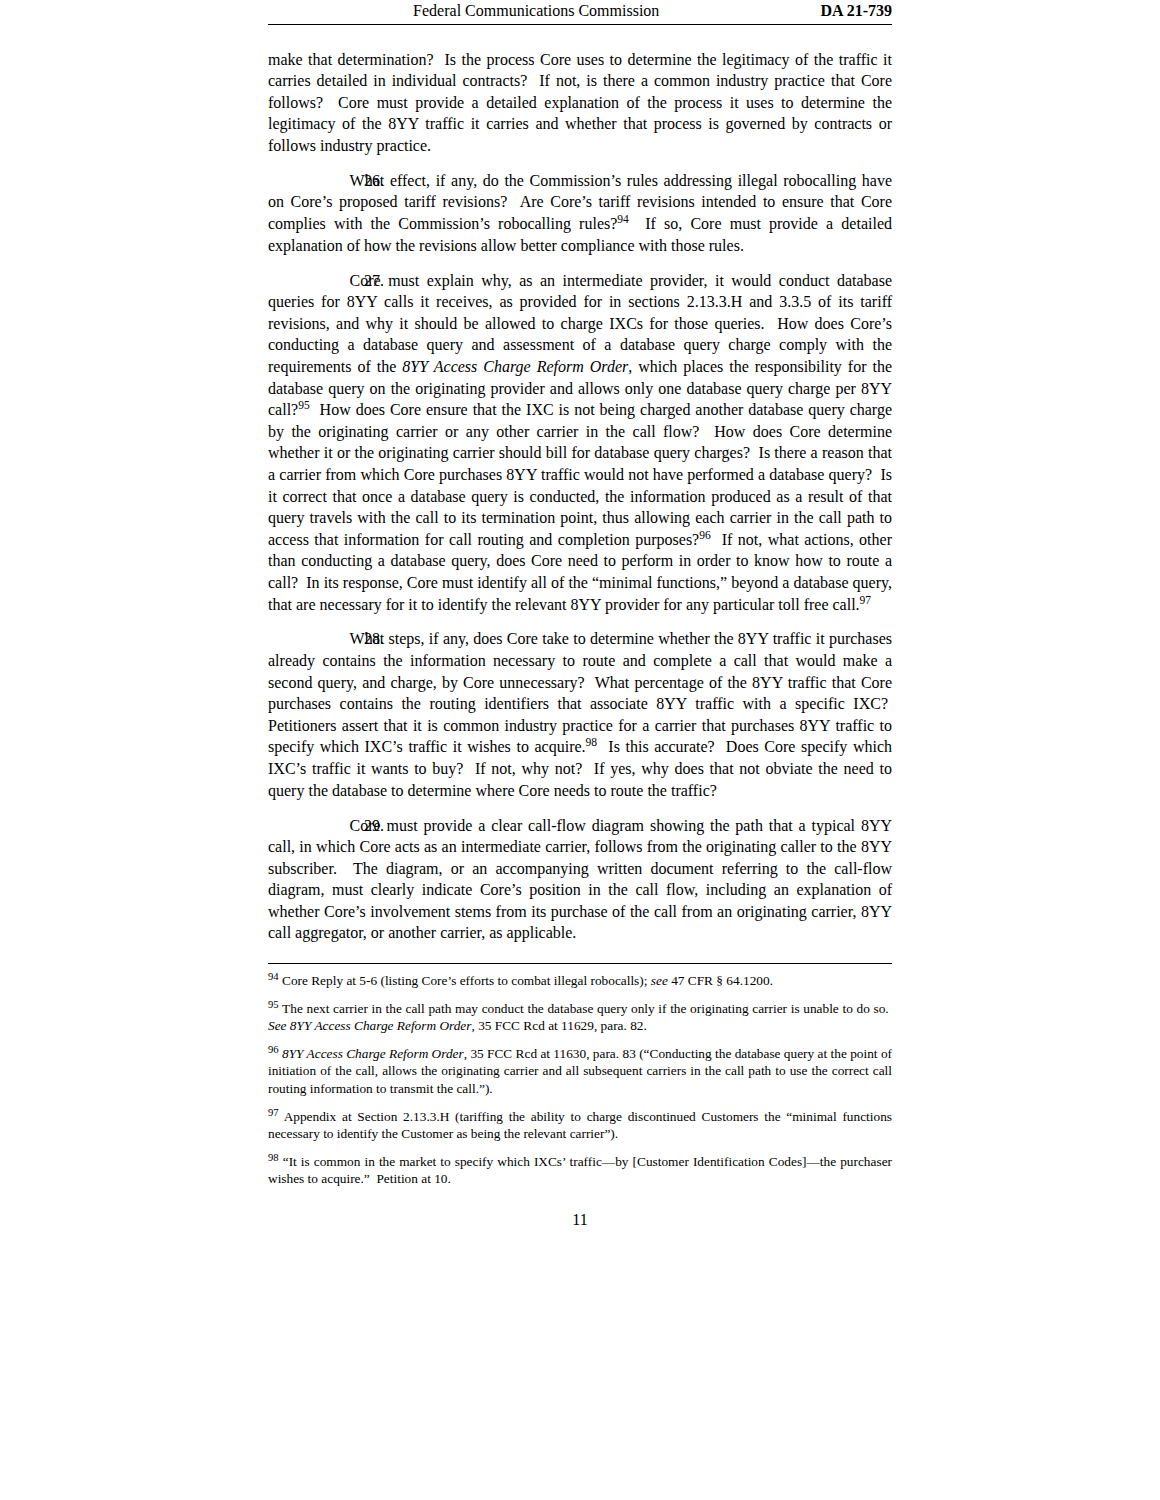Federal Communications Commission
DA 21-739
make that determination? Is the process Core uses to determine the legitimacy of the traffic it carries detailed in individual contracts? If not, is there a common industry practice that Core follows? Core must provide a detailed explanation of the process it uses to determine the legitimacy of the 8YY traffic it carries and whether that process is governed by contracts or follows industry practice.
26. What effect, if any, do the Commission’s rules addressing illegal robocalling have on Core’s proposed tariff revisions? Are Core’s tariff revisions intended to ensure that Core complies with the Commission’s robocalling rules?94 If so, Core must provide a detailed explanation of how the revisions allow better compliance with those rules.
27. Core must explain why, as an intermediate provider, it would conduct database queries for 8YY calls it receives, as provided for in sections 2.13.3.H and 3.3.5 of its tariff revisions, and why it should be allowed to charge IXCs for those queries. How does Core’s conducting a database query and assessment of a database query charge comply with the requirements of the 8YY Access Charge Reform Order, which places the responsibility for the database query on the originating provider and allows only one database query charge per 8YY call?95 How does Core ensure that the IXC is not being charged another database query charge by the originating carrier or any other carrier in the call flow? How does Core determine whether it or the originating carrier should bill for database query charges? Is there a reason that a carrier from which Core purchases 8YY traffic would not have performed a database query? Is it correct that once a database query is conducted, the information produced as a result of that query travels with the call to its termination point, thus allowing each carrier in the call path to access that information for call routing and completion purposes?96 If not, what actions, other than conducting a database query, does Core need to perform in order to know how to route a call? In its response, Core must identify all of the “minimal functions,” beyond a database query, that are necessary for it to identify the relevant 8YY provider for any particular toll free call.97
28. What steps, if any, does Core take to determine whether the 8YY traffic it purchases already contains the information necessary to route and complete a call that would make a second query, and charge, by Core unnecessary? What percentage of the 8YY traffic that Core purchases contains the routing identifiers that associate 8YY traffic with a specific IXC? Petitioners assert that it is common industry practice for a carrier that purchases 8YY traffic to specify which IXC’s traffic it wishes to acquire.98 Is this accurate? Does Core specify which IXC’s traffic it wants to buy? If not, why not? If yes, why does that not obviate the need to query the database to determine where Core needs to route the traffic?
29. Core must provide a clear call-flow diagram showing the path that a typical 8YY call, in which Core acts as an intermediate carrier, follows from the originating caller to the 8YY subscriber. The diagram, or an accompanying written document referring to the call-flow diagram, must clearly indicate Core’s position in the call flow, including an explanation of whether Core’s involvement stems from its purchase of the call from an originating carrier, 8YY call aggregator, or another carrier, as applicable.
94 Core Reply at 5-6 (listing Core’s efforts to combat illegal robocalls); see 47 CFR § 64.1200.
95 The next carrier in the call path may conduct the database query only if the originating carrier is unable to do so. See 8YY Access Charge Reform Order, 35 FCC Rcd at 11629, para. 82.
96 8YY Access Charge Reform Order, 35 FCC Rcd at 11630, para. 83 (“Conducting the database query at the point of initiation of the call, allows the originating carrier and all subsequent carriers in the call path to use the correct call routing information to transmit the call.”).
97 Appendix at Section 2.13.3.H (tariffing the ability to charge discontinued Customers the “minimal functions necessary to identify the Customer as being the relevant carrier”).
98 “It is common in the market to specify which IXCs’ traffic—by [Customer Identification Codes]—the purchaser wishes to acquire.” Petition at 10.
11